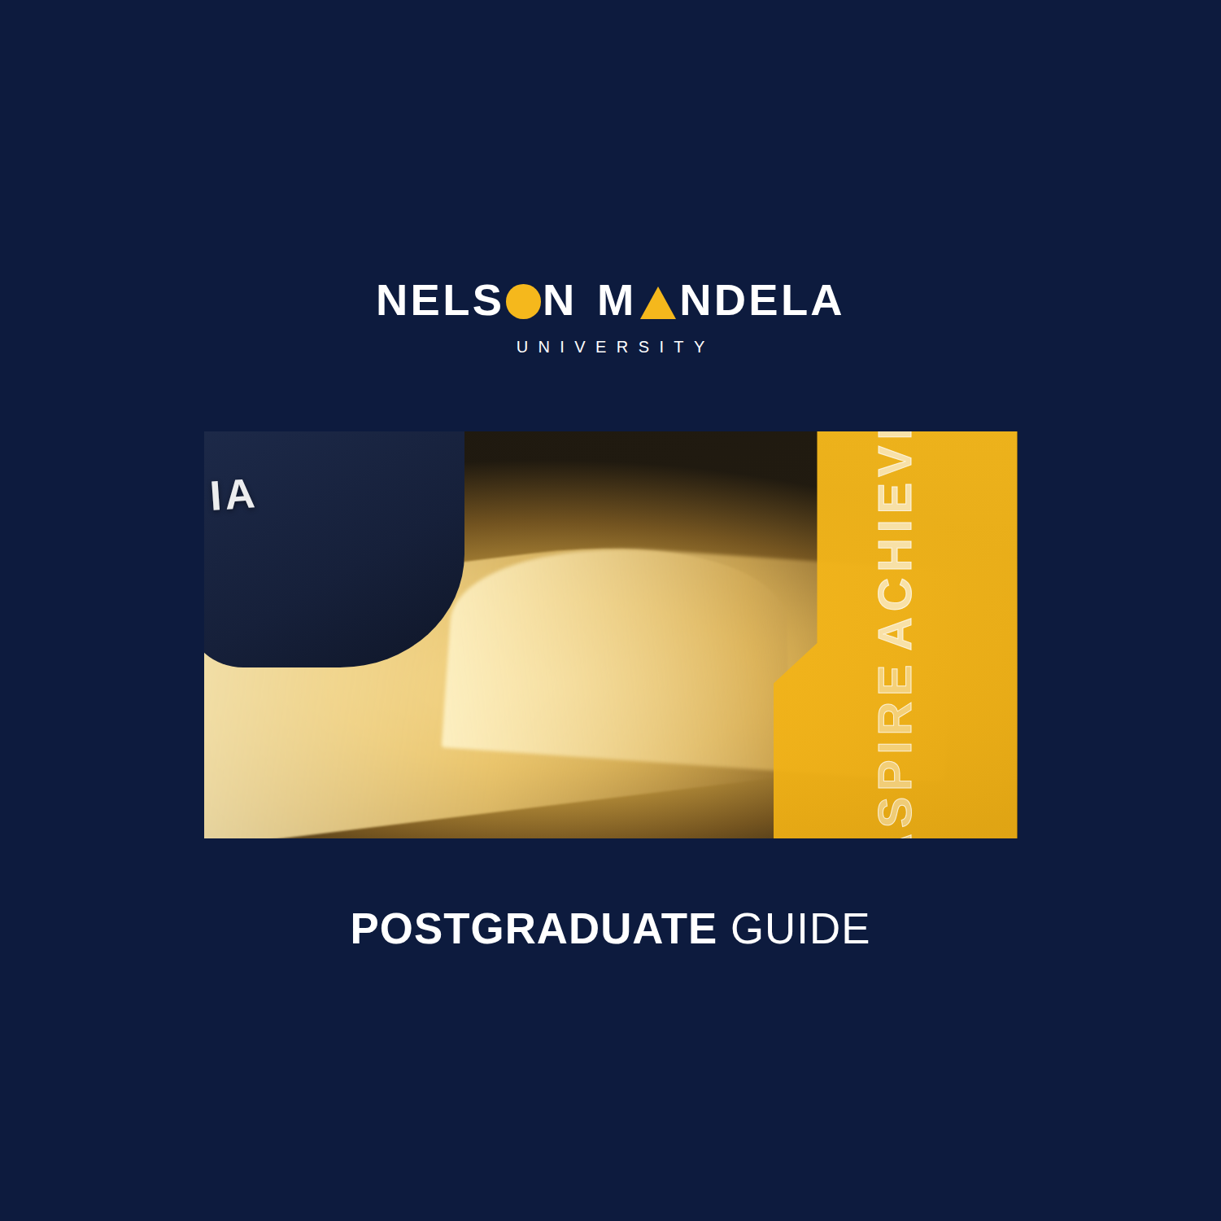NELS N M NDELA
University
IA
Aspire Achieve
POSTGRADUATE GUIDE